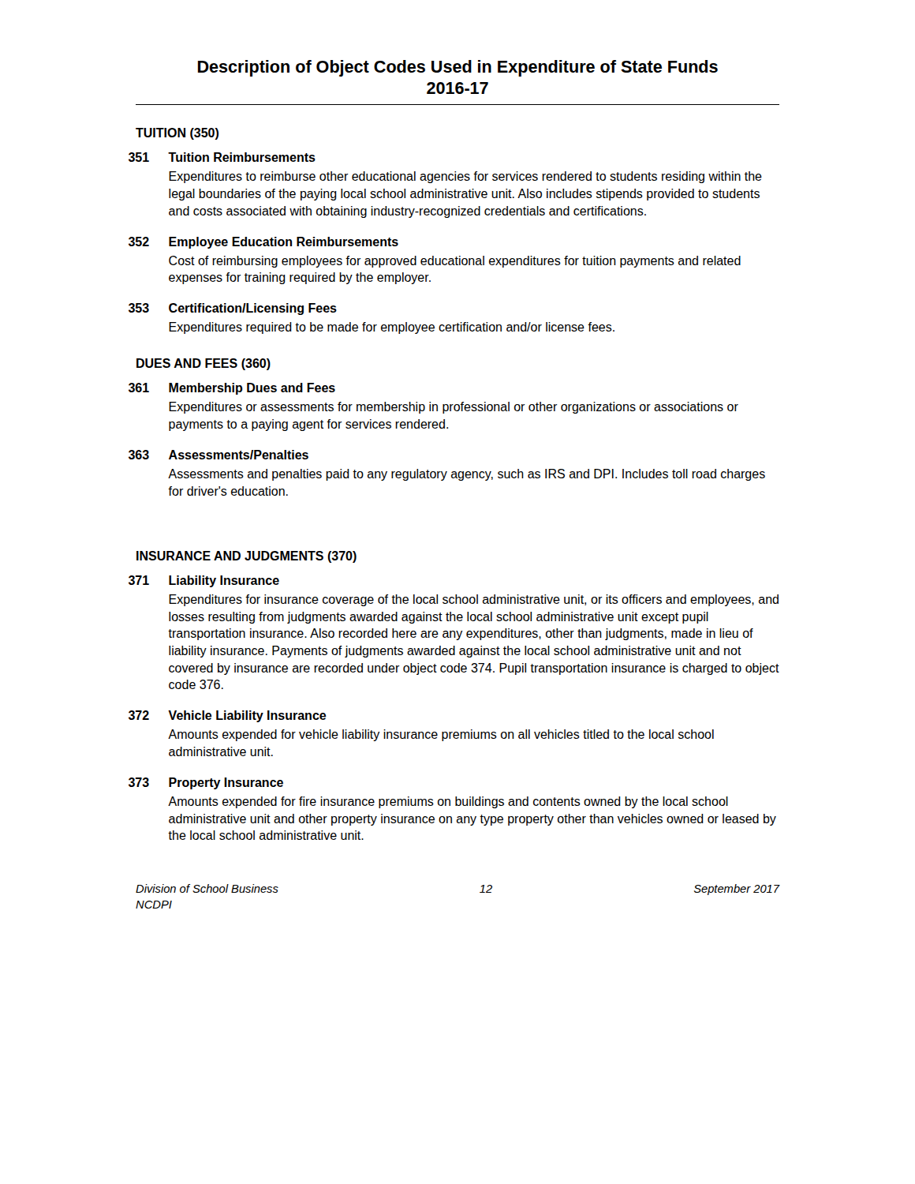Description of Object Codes Used in Expenditure of State Funds
2016-17
TUITION (350)
351 Tuition Reimbursements
Expenditures to reimburse other educational agencies for services rendered to students residing within the legal boundaries of the paying local school administrative unit. Also includes stipends provided to students and costs associated with obtaining industry-recognized credentials and certifications.
352 Employee Education Reimbursements
Cost of reimbursing employees for approved educational expenditures for tuition payments and related expenses for training required by the employer.
353 Certification/Licensing Fees
Expenditures required to be made for employee certification and/or license fees.
DUES AND FEES (360)
361 Membership Dues and Fees
Expenditures or assessments for membership in professional or other organizations or associations or payments to a paying agent for services rendered.
363 Assessments/Penalties
Assessments and penalties paid to any regulatory agency, such as IRS and DPI. Includes toll road charges for driver's education.
INSURANCE AND JUDGMENTS (370)
371 Liability Insurance
Expenditures for insurance coverage of the local school administrative unit, or its officers and employees, and losses resulting from judgments awarded against the local school administrative unit except pupil transportation insurance. Also recorded here are any expenditures, other than judgments, made in lieu of liability insurance. Payments of judgments awarded against the local school administrative unit and not covered by insurance are recorded under object code 374. Pupil transportation insurance is charged to object code 376.
372 Vehicle Liability Insurance
Amounts expended for vehicle liability insurance premiums on all vehicles titled to the local school administrative unit.
373 Property Insurance
Amounts expended for fire insurance premiums on buildings and contents owned by the local school administrative unit and other property insurance on any type property other than vehicles owned or leased by the local school administrative unit.
Division of School Business
NCDPI
12
September 2017